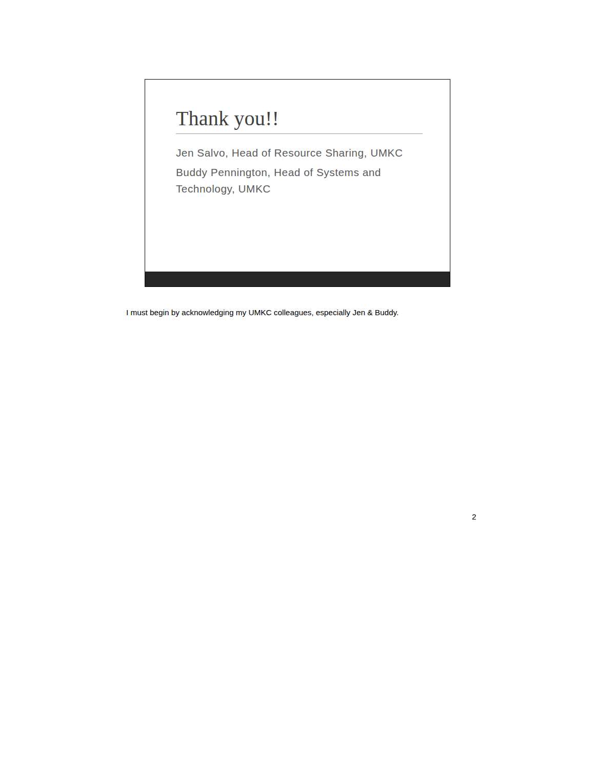Thank you!!
Jen Salvo, Head of Resource Sharing, UMKC
Buddy Pennington, Head of Systems and Technology, UMKC
I must begin by acknowledging my UMKC colleagues, especially Jen & Buddy.
2